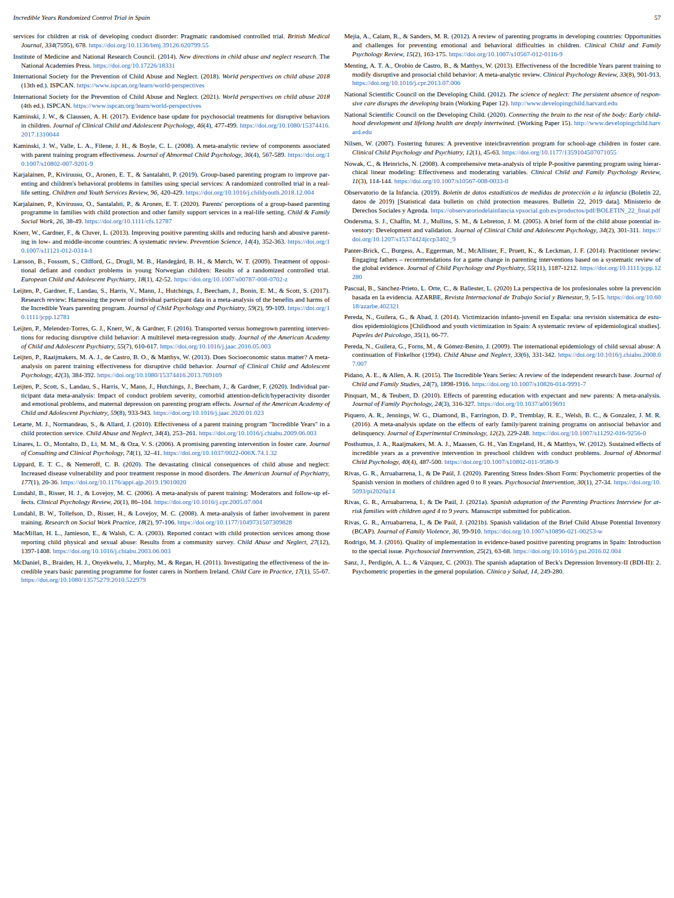Incredible Years Randomized Control Trial in Spain 57
services for children at risk of developing conduct disorder: Pragmatic randomised controlled trial. British Medical Journal, 334(7595), 678. https://doi.org/10.1136/bmj.39126.620799.55
Institute of Medicine and National Research Council. (2014). New directions in child abuse and neglect research. The National Academies Press. https://doi.org/10.17226/18331
International Society for the Prevention of Child Abuse and Neglect. (2018). World perspectives on child abuse 2018 (13th ed.). ISPCAN. https://www.ispcan.org/learn/world-perspectives
International Society for the Prevention of Child Abuse and Neglect. (2021). World perspectives on child abuse 2018 (4th ed.). ISPCAN. https://www.ispcan.org/learn/world-perspectives
Kaminski, J. W., & Claussen, A. H. (2017). Evidence base update for psychosocial treatments for disruptive behaviors in children. Journal of Clinical Child and Adolescent Psychology, 46(4), 477-499. https://doi.org/10.1080/15374416.2017.1310044
Kaminski, J. W., Valle, L. A., Filene, J. H., & Boyle, C. L. (2008). A meta-analytic review of components associated with parent training program effectiveness. Journal of Abnormal Child Psychology, 36(4), 567-589. https://doi.org/10.1007/s10802-007-9201-9
Karjalainen, P., Kiviruusu, O., Aronen, E. T., & Santalahti, P. (2019). Group-based parenting program to improve parenting and children's behavioral problems in families using special services: A randomized controlled trial in a real-life setting. Children and Youth Services Review, 96, 420-429. https://doi.org/10.1016/j.childyouth.2018.12.004
Karjalainen, P., Kiviruusu, O., Santalahti, P., & Aronen, E. T. (2020). Parents' perceptions of a group-based parenting programme in families with child protection and other family support services in a real-life setting. Child & Family Social Work, 26, 38-49. https://doi.org/10.1111/cfs.12787
Knerr, W., Gardner, F., & Cluver, L. (2013). Improving positive parenting skills and reducing harsh and abusive parenting in low- and middle-income countries: A systematic review. Prevention Science, 14(4), 352-363. https://doi.org/10.1007/s11121-012-0314-1
Larsson, B., Fossum, S., Clifford, G., Drugli, M. B., Handegård, B. H., & Mørch, W. T. (2009). Treatment of oppositional defiant and conduct problems in young Norwegian children: Results of a randomized controlled trial. European Child and Adolescent Psychiatry, 18(1), 42-52. https://doi.org/10.1007/s00787-008-0702-z
Leijten, P., Gardner, F., Landau, S., Harris, V., Mann, J., Hutchings, J., Beecham, J., Bonin, E. M., & Scott, S. (2017). Research review: Harnessing the power of individual participant data in a meta-analysis of the benefits and harms of the Incredible Years parenting program. Journal of Child Psychology and Psychiatry, 59(2), 99-109. https://doi.org/10.1111/jcpp.12781
Leijten, P., Melendez-Torres, G. J., Knerr, W., & Gardner, F. (2016). Transported versus homegrown parenting interventions for reducing disruptive child behavior: A multilevel meta-regression study. Journal of the American Academy of Child and Adolescent Psychiatry, 55(7), 610-617. https://doi.org/10.1016/j.jaac.2016.05.003
Leijten, P., Raaijmakers, M. A. J., de Castro, B. O., & Matthys, W. (2013). Does Socioeconomic status matter? A meta-analysis on parent training effectiveness for disruptive child behavior. Journal of Clinical Child and Adolescent Psychology, 42(3), 384-392. https://doi.org/10.1080/15374416.2013.769169
Leijten, P., Scott, S., Landau, S., Harris, V., Mann, J., Hutchings, J., Beecham, J., & Gardner, F. (2020). Individual participant data meta-analysis: Impact of conduct problem severity, comorbid attention-deficit/hyperactivity disorder and emotional problems, and maternal depression on parenting program effects. Journal of the American Academy of Child and Adolescent Psychiatry, 59(8), 933-943. https://doi.org/10.1016/j.jaac.2020.01.023
Letarte, M. J., Normandeau, S., & Allard, J. (2010). Effectiveness of a parent training program "Incredible Years" in a child protection service. Child Abuse and Neglect, 34(4), 253–261. https://doi.org/10.1016/j.chiabu.2009.06.003
Linares, L. O., Montalto, D., Li, M. M., & Oza, V. S. (2006). A promising parenting intervention in foster care. Journal of Consulting and Clinical Psychology, 74(1), 32–41. https://doi.org/10.1037/0022-006X.74.1.32
Lippard, E. T. C., & Nemeroff, C. B. (2020). The devastating clinical consequences of child abuse and neglect: Increased disease vulnerability and poor treatment response in mood disorders. The American Journal of Psychiatry, 177(1), 20-36. https://doi.org/10.1176/appi.ajp.2019.19010020
Lundahl, B., Risser, H. J., & Lovejoy, M. C. (2006). A meta-analysis of parent training: Moderators and follow-up effects. Clinical Psychology Review, 26(1), 86–104. https://doi.org/10.1016/j.cpr.2005.07.004
Lundahl, B. W., Tollefson, D., Risser, H., & Lovejoy, M. C. (2008). A meta-analysis of father involvement in parent training. Research on Social Work Practice, 18(2), 97-106. https://doi.org/10.1177/1049731507309828
MacMillan, H. L., Jamieson, E., & Walsh, C. A. (2003). Reported contact with child protection services among those reporting child physical and sexual abuse: Results from a community survey. Child Abuse and Neglect, 27(12), 1397-1408. https://doi.org/10.1016/j.chiabu.2003.06.003
McDaniel, B., Braiden, H. J., Onyekwelu, J., Murphy, M., & Regan, H. (2011). Investigating the effectiveness of the incredible years basic parenting programme for foster carers in Northern Ireland. Child Care in Practice, 17(1), 55-67. https://doi.org/10.1080/13575279.2010.522979
Mejia, A., Calam, R., & Sanders, M. R. (2012). A review of parenting programs in developing countries: Opportunities and challenges for preventing emotional and behavioral difficulties in children. Clinical Child and Family Psychology Review, 15(2), 163-175. https://doi.org/10.1007/s10567-012-0116-9
Menting, A. T. A., Orobio de Castro, B., & Matthys, W. (2013). Effectiveness of the Incredible Years parent training to modify disruptive and prosocial child behavior: A meta-analytic review. Clinical Psychology Review, 33(8), 901-913. https://doi.org/10.1016/j.cpr.2013.07.006
National Scientific Council on the Developing Child. (2012). The science of neglect: The persistent absence of responsive care disrupts the developing brain (Working Paper 12). http://www.developingchild.harvard.edu
National Scientific Council on the Developing Child. (2020). Connecting the brain to the rest of the body: Early childhood development and lifelong health are deeply intertwined. (Working Paper 15). http://www.developingchild.harvard.edu
Nilsen, W. (2007). Fostering futures: A preventive inteicbravrention program for school-age children in foster care. Clinical Child Psychology and Psychiatry, 12(1), 45-63. https://doi.org/10.1177/1359104507071055
Nowak, C., & Heinrichs, N. (2008). A comprehensive meta-analysis of triple P-positive parenting program using hierarchical linear modeling: Effectiveness and moderating variables. Clinical Child and Family Psychology Review, 11(3), 114-144. https://doi.org/10.1007/s10567-008-0033-0
Observatorio de la Infancia. (2019). Boletín de datos estadísticos de medidas de protección a la infancia (Boletín 22, datos de 2019) [Statistical data bulletin on child protection measures. Bulletin 22, 2019 data]. Ministerio de Derechos Sociales y Agenda. https://observatoriodelainfancia.vpsocial.gob.es/productos/pdf/BOLETIN_22_final.pdf
Ondersma, S. J., Chaffin, M. J., Mullins, S. M., & Lebreton, J. M. (2005). A brief form of the child abuse potential inventory: Development and validation. Journal of Clinical Child and Adolescent Psychology, 34(2), 301-311. https://doi.org/10.1207/s15374424jccp3402_9
Panter-Brick, C., Burgess, A., Eggerman, M., McAllister, F., Pruett, K., & Leckman, J. F. (2014). Practitioner review: Engaging fathers – recommendations for a game change in parenting interventions based on a systematic review of the global evidence. Journal of Child Psychology and Psychiatry, 55(11), 1187-1212. https://doi.org/10.1111/jcpp.12280
Pascual, B., Sánchez-Prieto, L. Orte, C., & Ballester, L. (2020) La perspectiva de los profesionales sobre la prevención basada en la evidencia. AZARBE, Revista Internacional de Trabajo Social y Bienestar, 9, 5-15. https://doi.org/10.6018/azarbe.402321
Pereda, N., Guilera, G., & Abad, J. (2014). Victimización infanto-juvenil en España: una revisión sistemática de estudios epidemiológicos [Childhood and youth victimization in Spain: A systematic review of epidemiological studies]. Papeles del Psicologo, 35(1), 66-77.
Pereda, N., Guilera, G., Forns, M., & Gómez-Benito, J. (2009). The international epidemiology of child sexual abuse: A continuation of Finkelhor (1994). Child Abuse and Neglect, 33(6), 331-342. https://doi.org/10.1016/j.chiabu.2008.07.007
Pidano, A. E., & Allen, A. R. (2015). The Incredible Years Series: A review of the independent research base. Journal of Child and Family Studies, 24(7), 1898-1916. https://doi.org/10.1007/s10826-014-9991-7
Pinquart, M., & Teubert, D. (2010). Effects of parenting education with expectant and new parents: A meta-analysis. Journal of Family Psychology, 24(3), 316-327. https://doi.org/10.1037/a0019691
Piquero, A. R., Jennings, W. G., Diamond, B., Farrington, D. P., Tremblay, R. E., Welsh, B. C., & Gonzalez, J. M. R. (2016). A meta-analysis update on the effects of early family/parent training programs on antisocial behavior and delinquency. Journal of Experimental Criminology, 12(2), 229-248. https://doi.org/10.1007/s11292-016-9256-0
Posthumus, J. A., Raaijmakers, M. A. J., Maassen, G. H., Van Engeland, H., & Matthys, W. (2012). Sustained effects of incredible years as a preventive intervention in preschool children with conduct problems. Journal of Abnormal Child Psychology, 40(4), 487-500. https://doi.org/10.1007/s10802-011-9580-9
Rivas, G. R., Arruabarrena, I., & De Paúl, J. (2020). Parenting Stress Index-Short Form: Psychometric properties of the Spanish version in mothers of children aged 0 to 8 years. Psychosocial Intervention, 30(1), 27-34. https://doi.org/10.5093/pi2020a14
Rivas, G. R., Arruabarrena, I., & De Paúl, J. (2021a). Spanish adaptation of the Parenting Practices Interview for at-risk families with children aged 4 to 9 years. Manuscript submitted for publication.
Rivas, G. R., Arruabarrena, I., & De Paúl, J. (2021b). Spanish validation of the Brief Child Abuse Potential Inventory (BCAP). Journal of Family Violence, 36, 99-910. https://doi.org/10.1007/s10896-021-00253-w
Rodrigo, M. J. (2016). Quality of implementation in evidence-based positive parenting programs in Spain: Introduction to the special issue. Psychosocial Intervention, 25(2), 63-68. https://doi.org/10.1016/j.psi.2016.02.004
Sanz, J., Perdigón, A. L., & Vázquez, C. (2003). The spanish adaptation of Beck's Depression Inventory-II (BDI-II): 2. Psychometric properties in the general population. Clínica y Salud, 14, 249-280.